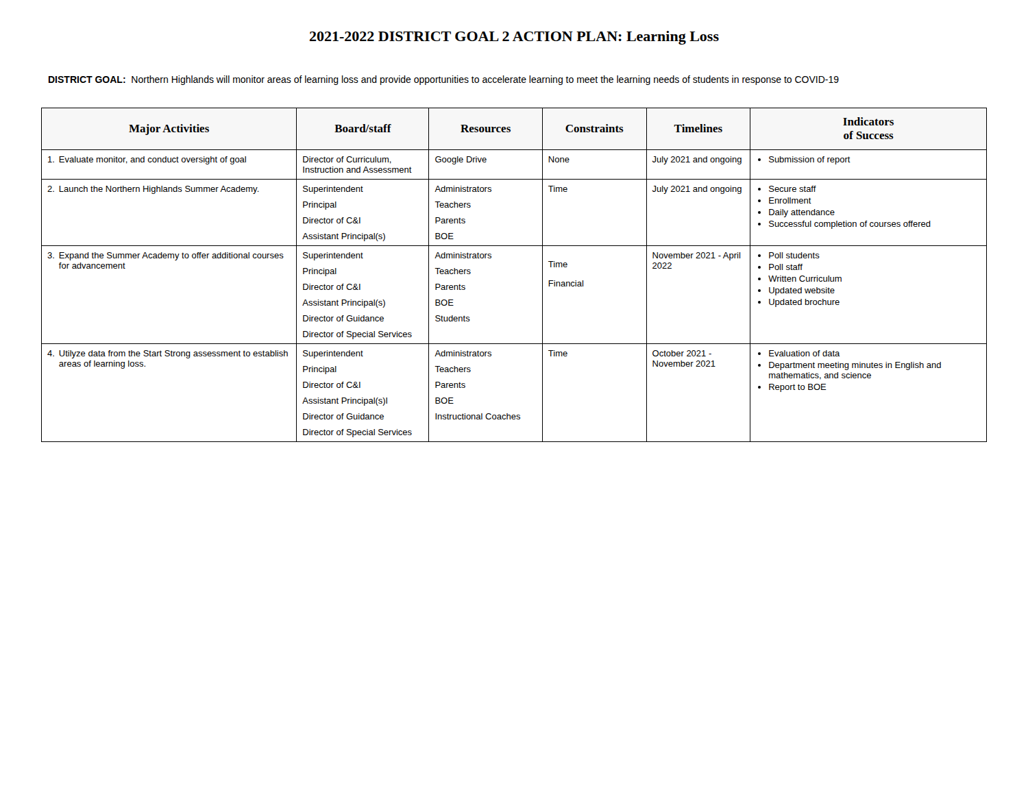2021-2022 DISTRICT GOAL 2 ACTION PLAN: Learning Loss
DISTRICT GOAL: Northern Highlands will monitor areas of learning loss and provide opportunities to accelerate learning to meet the learning needs of students in response to COVID-19
| Major Activities | Board/staff | Resources | Constraints | Timelines | Indicators of Success |
| --- | --- | --- | --- | --- | --- |
| 1. Evaluate monitor, and conduct oversight of goal | Director of Curriculum, Instruction and Assessment | Google Drive | None | July 2021 and ongoing | Submission of report |
| 2. Launch the Northern Highlands Summer Academy. | Superintendent Principal Director of C&I Assistant Principal(s) | Administrators Teachers Parents BOE | Time | July 2021 and ongoing | Secure staff Enrollment Daily attendance Successful completion of courses offered |
| 3. Expand the Summer Academy to offer additional courses for advancement | Superintendent Principal Director of C&I Assistant Principal(s) Director of Guidance Director of Special Services | Administrators Teachers Parents BOE Students | Time Financial | November 2021 - April 2022 | Poll students Poll staff Written Curriculum Updated website Updated brochure |
| 4. Utilyze data from the Start Strong assessment to establish areas of learning loss. | Superintendent Principal Director of C&I Assistant Principal(s)l Director of Guidance Director of Special Services | Administrators Teachers Parents BOE Instructional Coaches | Time | October 2021 - November 2021 | Evaluation of data Department meeting minutes in English and mathematics, and science Report to BOE |